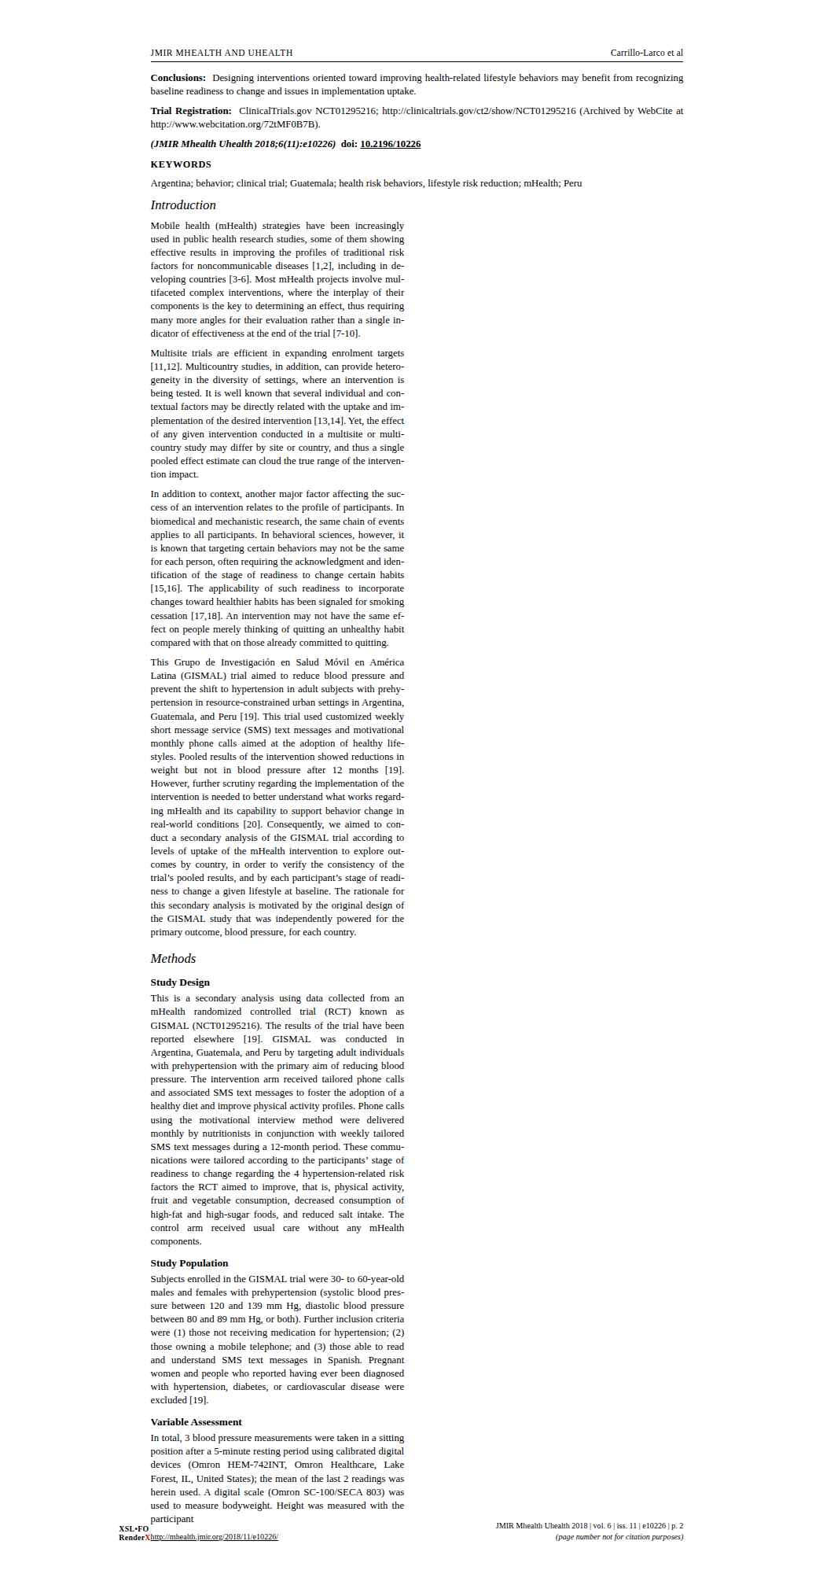JMIR mHealth and uHealth
Carrillo-Larco et al
Conclusions: Designing interventions oriented toward improving health-related lifestyle behaviors may benefit from recognizing baseline readiness to change and issues in implementation uptake.
Trial Registration: ClinicalTrials.gov NCT01295216; http://clinicaltrials.gov/ct2/show/NCT01295216 (Archived by WebCite at http://www.webcitation.org/72tMF0B7B).
(JMIR Mhealth Uhealth 2018;6(11):e10226) doi: 10.2196/10226
KEYWORDS
Argentina; behavior; clinical trial; Guatemala; health risk behaviors, lifestyle risk reduction; mHealth; Peru
Introduction
Mobile health (mHealth) strategies have been increasingly used in public health research studies, some of them showing effective results in improving the profiles of traditional risk factors for noncommunicable diseases [1,2], including in developing countries [3-6]. Most mHealth projects involve multifaceted complex interventions, where the interplay of their components is the key to determining an effect, thus requiring many more angles for their evaluation rather than a single indicator of effectiveness at the end of the trial [7-10].
Multisite trials are efficient in expanding enrolment targets [11,12]. Multicountry studies, in addition, can provide heterogeneity in the diversity of settings, where an intervention is being tested. It is well known that several individual and contextual factors may be directly related with the uptake and implementation of the desired intervention [13,14]. Yet, the effect of any given intervention conducted in a multisite or multicountry study may differ by site or country, and thus a single pooled effect estimate can cloud the true range of the intervention impact.
In addition to context, another major factor affecting the success of an intervention relates to the profile of participants. In biomedical and mechanistic research, the same chain of events applies to all participants. In behavioral sciences, however, it is known that targeting certain behaviors may not be the same for each person, often requiring the acknowledgment and identification of the stage of readiness to change certain habits [15,16]. The applicability of such readiness to incorporate changes toward healthier habits has been signaled for smoking cessation [17,18]. An intervention may not have the same effect on people merely thinking of quitting an unhealthy habit compared with that on those already committed to quitting.
This Grupo de Investigación en Salud Móvil en América Latina (GISMAL) trial aimed to reduce blood pressure and prevent the shift to hypertension in adult subjects with prehypertension in resource-constrained urban settings in Argentina, Guatemala, and Peru [19]. This trial used customized weekly short message service (SMS) text messages and motivational monthly phone calls aimed at the adoption of healthy lifestyles. Pooled results of the intervention showed reductions in weight but not in blood pressure after 12 months [19]. However, further scrutiny regarding the implementation of the intervention is needed to better understand what works regarding mHealth and its capability to support behavior change in real-world conditions [20]. Consequently, we aimed to conduct a secondary analysis of the GISMAL trial according to levels of uptake of the mHealth intervention to explore outcomes by country, in order to verify the consistency of the trial’s pooled results, and by each participant’s stage of readiness to change a given lifestyle at baseline. The rationale for this secondary analysis is motivated by the original design of the GISMAL study that was independently powered for the primary outcome, blood pressure, for each country.
Methods
Study Design
This is a secondary analysis using data collected from an mHealth randomized controlled trial (RCT) known as GISMAL (NCT01295216). The results of the trial have been reported elsewhere [19]. GISMAL was conducted in Argentina, Guatemala, and Peru by targeting adult individuals with prehypertension with the primary aim of reducing blood pressure. The intervention arm received tailored phone calls and associated SMS text messages to foster the adoption of a healthy diet and improve physical activity profiles. Phone calls using the motivational interview method were delivered monthly by nutritionists in conjunction with weekly tailored SMS text messages during a 12-month period. These communications were tailored according to the participants’ stage of readiness to change regarding the 4 hypertension-related risk factors the RCT aimed to improve, that is, physical activity, fruit and vegetable consumption, decreased consumption of high-fat and high-sugar foods, and reduced salt intake. The control arm received usual care without any mHealth components.
Study Population
Subjects enrolled in the GISMAL trial were 30- to 60-year-old males and females with prehypertension (systolic blood pressure between 120 and 139 mm Hg, diastolic blood pressure between 80 and 89 mm Hg, or both). Further inclusion criteria were (1) those not receiving medication for hypertension; (2) those owning a mobile telephone; and (3) those able to read and understand SMS text messages in Spanish. Pregnant women and people who reported having ever been diagnosed with hypertension, diabetes, or cardiovascular disease were excluded [19].
Variable Assessment
In total, 3 blood pressure measurements were taken in a sitting position after a 5-minute resting period using calibrated digital devices (Omron HEM-742INT, Omron Healthcare, Lake Forest, IL, United States); the mean of the last 2 readings was herein used. A digital scale (Omron SC-100/SECA 803) was used to measure bodyweight. Height was measured with the participant
http://mhealth.jmir.org/2018/11/e10226/
JMIR Mhealth Uhealth 2018 | vol. 6 | iss. 11 | e10226 | p. 2
(page number not for citation purposes)
XSL•FO
RenderX